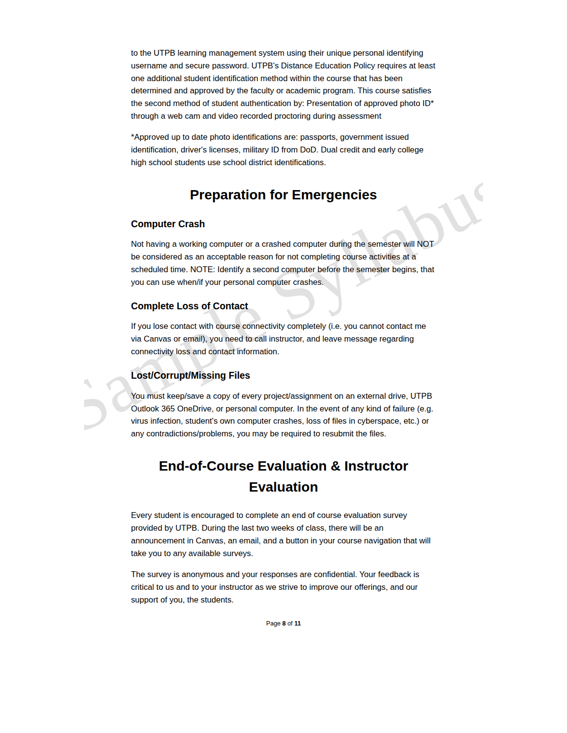Sample Syllabus
to the UTPB learning management system using their unique personal identifying username and secure password. UTPB's Distance Education Policy requires at least one additional student identification method within the course that has been determined and approved by the faculty or academic program. This course satisfies the second method of student authentication by: Presentation of approved photo ID* through a web cam and video recorded proctoring during assessment
*Approved up to date photo identifications are: passports, government issued identification, driver's licenses, military ID from DoD. Dual credit and early college high school students use school district identifications.
Preparation for Emergencies
Computer Crash
Not having a working computer or a crashed computer during the semester will NOT be considered as an acceptable reason for not completing course activities at a scheduled time. NOTE: Identify a second computer before the semester begins, that you can use when/if your personal computer crashes.
Complete Loss of Contact
If you lose contact with course connectivity completely (i.e. you cannot contact me via Canvas or email), you need to call instructor, and leave message regarding connectivity loss and contact information.
Lost/Corrupt/Missing Files
You must keep/save a copy of every project/assignment on an external drive, UTPB Outlook 365 OneDrive, or personal computer. In the event of any kind of failure (e.g. virus infection, student's own computer crashes, loss of files in cyberspace, etc.) or any contradictions/problems, you may be required to resubmit the files.
End-of-Course Evaluation & Instructor Evaluation
Every student is encouraged to complete an end of course evaluation survey provided by UTPB. During the last two weeks of class, there will be an announcement in Canvas, an email, and a button in your course navigation that will take you to any available surveys.
The survey is anonymous and your responses are confidential. Your feedback is critical to us and to your instructor as we strive to improve our offerings, and our support of you, the students.
Page 8 of 11